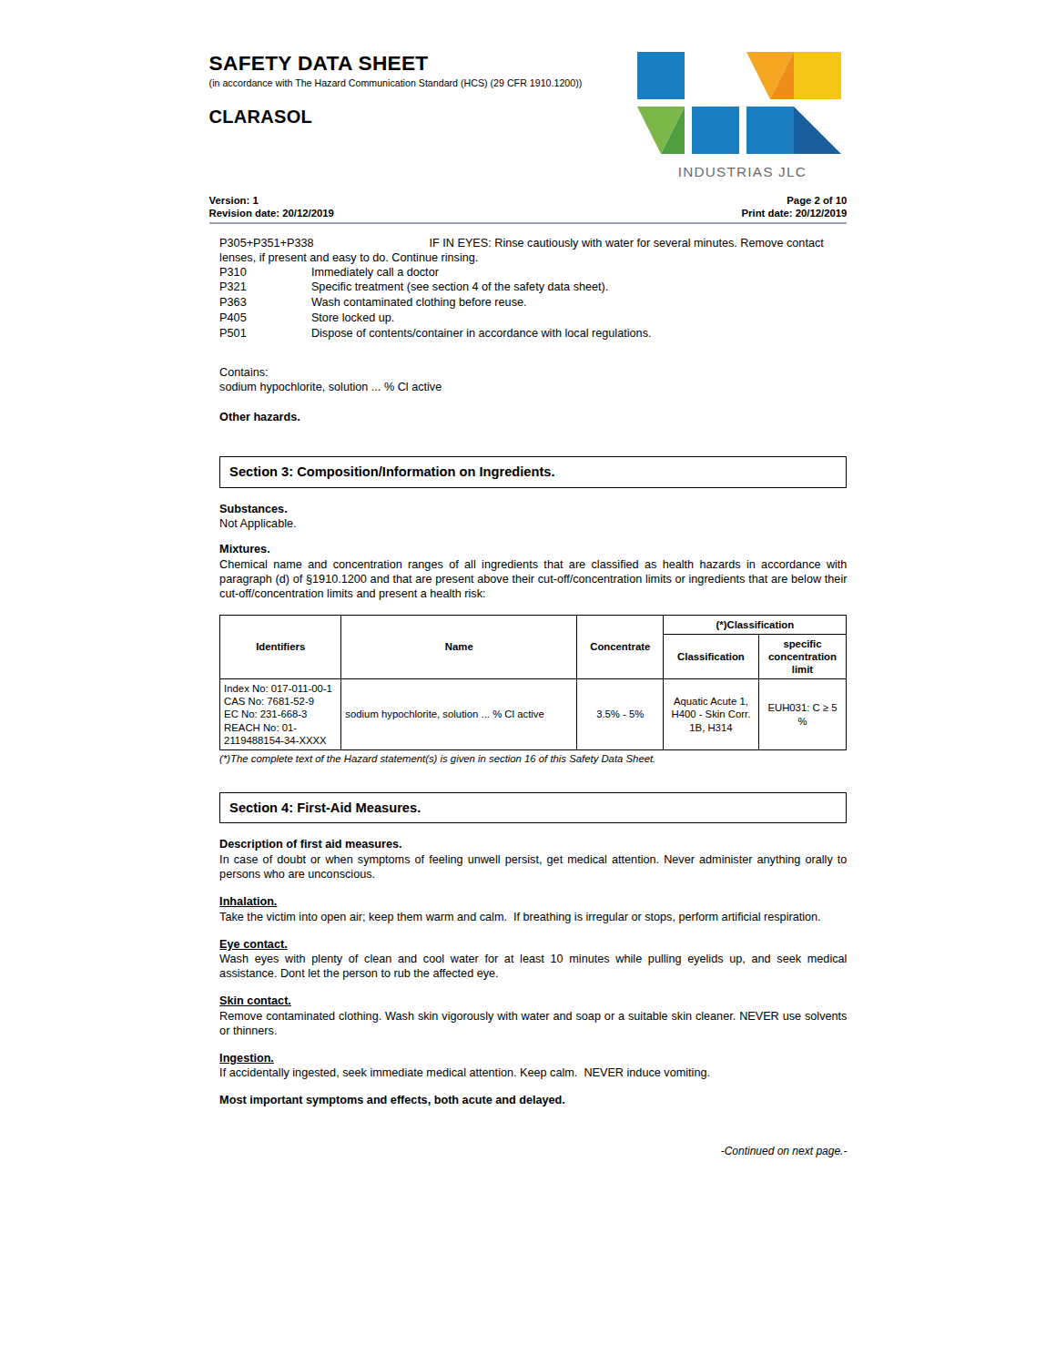SAFETY DATA SHEET
(in accordance with The Hazard Communication Standard (HCS) (29 CFR 1910.1200))
CLARASOL
INDUSTRIAS JLC
Version: 1
Revision date: 20/12/2019
Page 2 of 10
Print date: 20/12/2019
P305+P351+P338 IF IN EYES: Rinse cautiously with water for several minutes. Remove contact lenses, if present and easy to do. Continue rinsing.
| P310 | Immediately call a doctor | |
| P321 | Specific treatment (see section 4 of the safety data sheet). |
| P363 | Wash contaminated clothing before reuse. |
| P405 | Store locked up. |
| P501 | Dispose of contents/container in accordance with local regulations. |
Contains:
sodium hypochlorite, solution ... % Cl active
Other hazards.
Section 3: Composition/Information on Ingredients.
Substances.
Not Applicable.
Mixtures.
Chemical name and concentration ranges of all ingredients that are classified as health hazards in accordance with paragraph (d) of §1910.1200 and that are present above their cut-off/concentration limits or ingredients that are below their cut-off/concentration limits and present a health risk:
| Identifiers | Name | Concentrate | (*)Classification |
| --- | --- | --- | --- |
| Classification | specific concentration limit |
| Index No: 017-011-00-1 CAS No: 7681-52-9 EC No: 231-668-3 REACH No: 01-2119488154-34-XXXX | sodium hypochlorite, solution ... % Cl active | 3.5% - 5% | Aquatic Acute 1, H400 - Skin Corr. 1B, H314 | EUH031: C ≥ 5 % |
(*)The complete text of the Hazard statement(s) is given in section 16 of this Safety Data Sheet.
Section 4: First-Aid Measures.
Description of first aid measures.
In case of doubt or when symptoms of feeling unwell persist, get medical attention. Never administer anything orally to persons who are unconscious.
Inhalation.
Take the victim into open air; keep them warm and calm. If breathing is irregular or stops, perform artificial respiration.
Eye contact.
Wash eyes with plenty of clean and cool water for at least 10 minutes while pulling eyelids up, and seek medical assistance. Dont let the person to rub the affected eye.
Skin contact.
Remove contaminated clothing. Wash skin vigorously with water and soap or a suitable skin cleaner. NEVER use solvents or thinners.
Ingestion.
If accidentally ingested, seek immediate medical attention. Keep calm. NEVER induce vomiting.
Most important symptoms and effects, both acute and delayed.
-Continued on next page.-